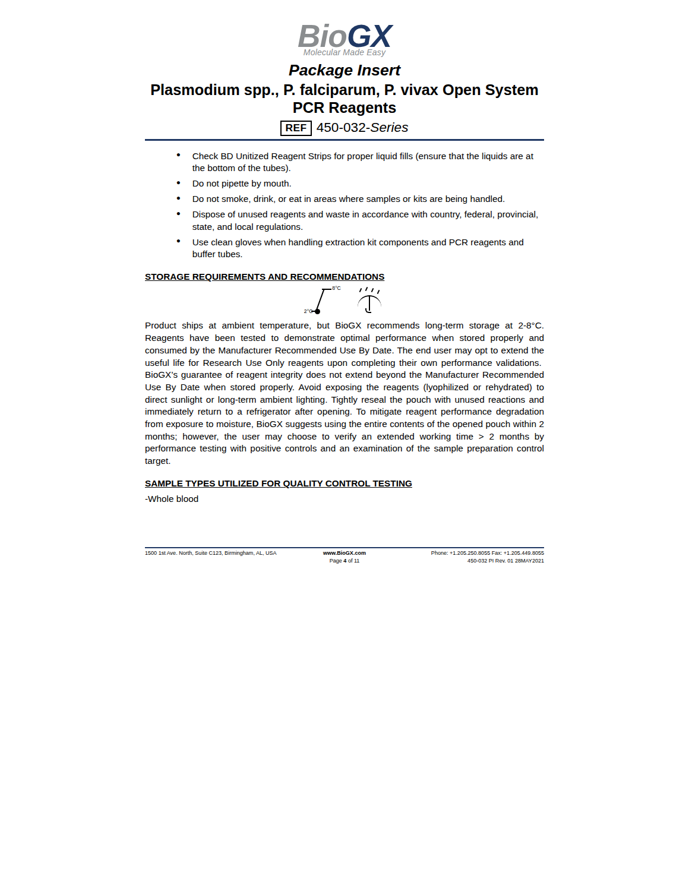Bio GX
Molecular Made Easy
Package Insert
Plasmodium spp., P. falciparum, P. vivax Open System
PCR Reagents
REF 450-032-Series
Check BD Unitized Reagent Strips for proper liquid fills (ensure that the liquids are at the bottom of the tubes).
Do not pipette by mouth.
Do not smoke, drink, or eat in areas where samples or kits are being handled.
Dispose of unused reagents and waste in accordance with country, federal, provincial, state, and local regulations.
Use clean gloves when handling extraction kit components and PCR reagents and buffer tubes.
STORAGE REQUIREMENTS AND RECOMMENDATIONS
8°C 2°C
Product ships at ambient temperature, but BioGX recommends long-term storage at 2-8°C. Reagents have been tested to demonstrate optimal performance when stored properly and consumed by the Manufacturer Recommended Use By Date. The end user may opt to extend the useful life for Research Use Only reagents upon completing their own performance validations. BioGX’s guarantee of reagent integrity does not extend beyond the Manufacturer Recommended Use By Date when stored properly. Avoid exposing the reagents (lyophilized or rehydrated) to direct sunlight or long-term ambient lighting. Tightly reseal the pouch with unused reactions and immediately return to a refrigerator after opening. To mitigate reagent performance degradation from exposure to moisture, BioGX suggests using the entire contents of the opened pouch within 2 months; however, the user may choose to verify an extended working time > 2 months by performance testing with positive controls and an examination of the sample preparation control target.
SAMPLE TYPES UTILIZED FOR QUALITY CONTROL TESTING
-Whole blood
1500 1st Ave. North, Suite C123, Birmingham, AL, USA
www.BioGX.com
Phone: +1.205.250.8055 Fax: +1.205.449.8055
Page 4 of 11
450-032 PI Rev. 01 28MAY2021